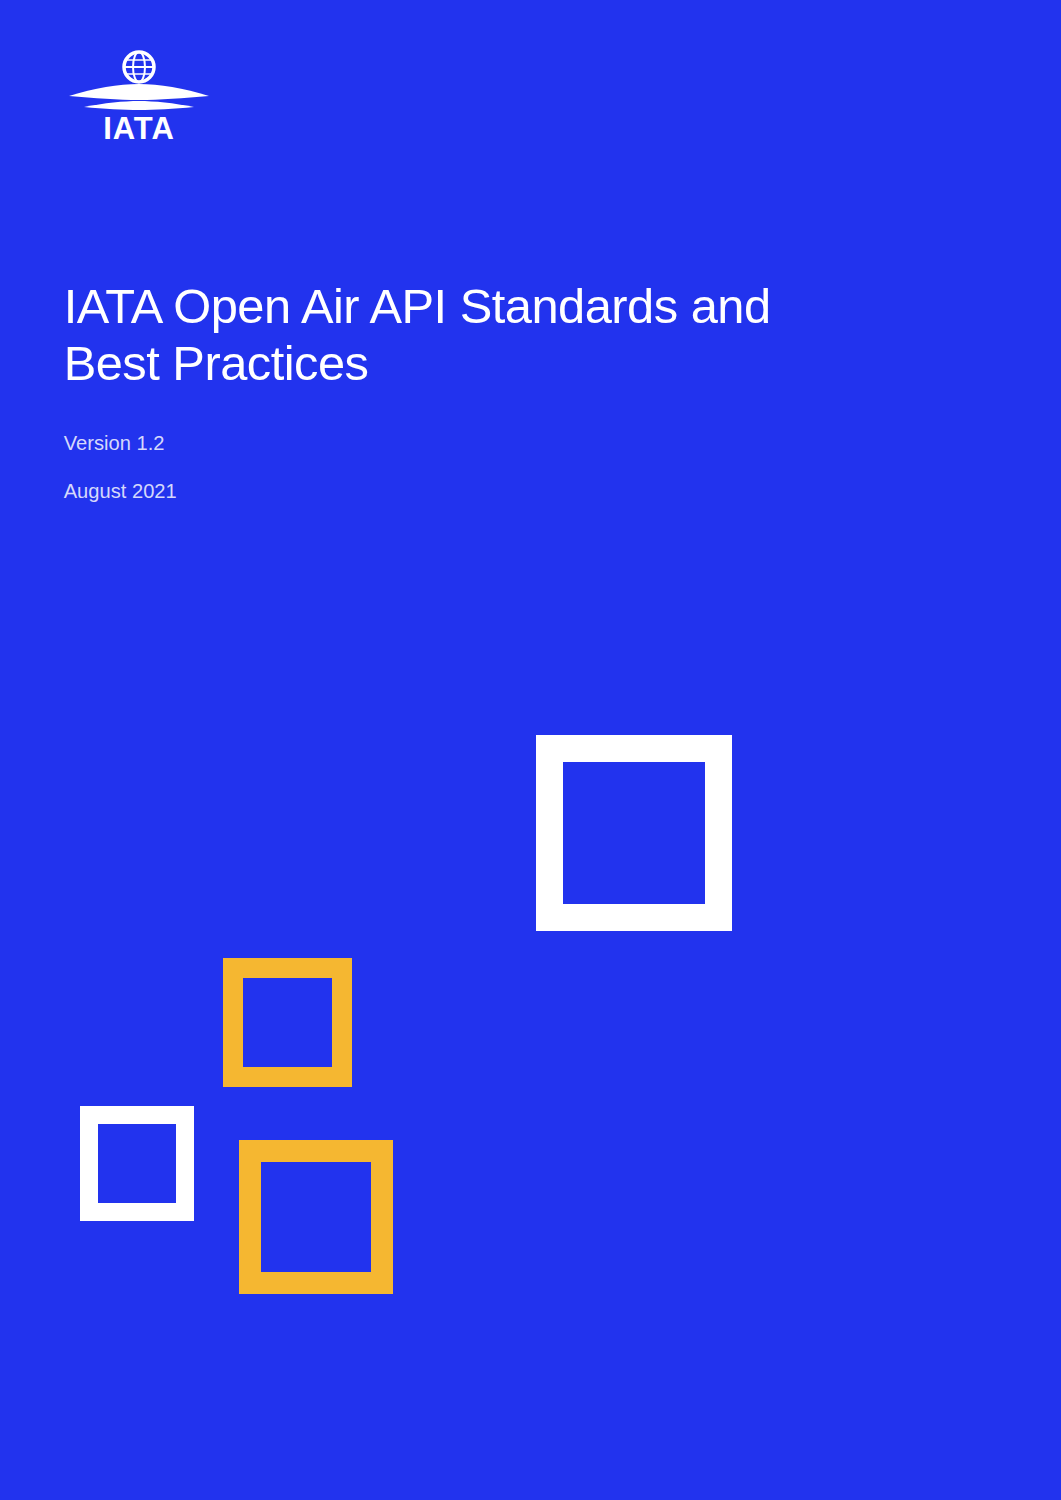IATA
IATA Open Air API Standards and Best Practices
Version 1.2
August 2021